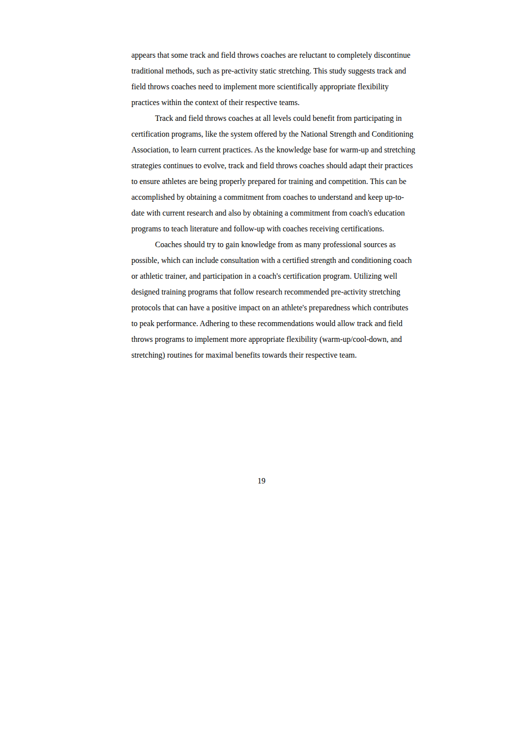appears that some track and field throws coaches are reluctant to completely discontinue traditional methods, such as pre-activity static stretching. This study suggests track and field throws coaches need to implement more scientifically appropriate flexibility practices within the context of their respective teams.
Track and field throws coaches at all levels could benefit from participating in certification programs, like the system offered by the National Strength and Conditioning Association, to learn current practices. As the knowledge base for warm-up and stretching strategies continues to evolve, track and field throws coaches should adapt their practices to ensure athletes are being properly prepared for training and competition. This can be accomplished by obtaining a commitment from coaches to understand and keep up-to-date with current research and also by obtaining a commitment from coach's education programs to teach literature and follow-up with coaches receiving certifications.
Coaches should try to gain knowledge from as many professional sources as possible, which can include consultation with a certified strength and conditioning coach or athletic trainer, and participation in a coach's certification program. Utilizing well designed training programs that follow research recommended pre-activity stretching protocols that can have a positive impact on an athlete's preparedness which contributes to peak performance. Adhering to these recommendations would allow track and field throws programs to implement more appropriate flexibility (warm-up/cool-down, and stretching) routines for maximal benefits towards their respective team.
19